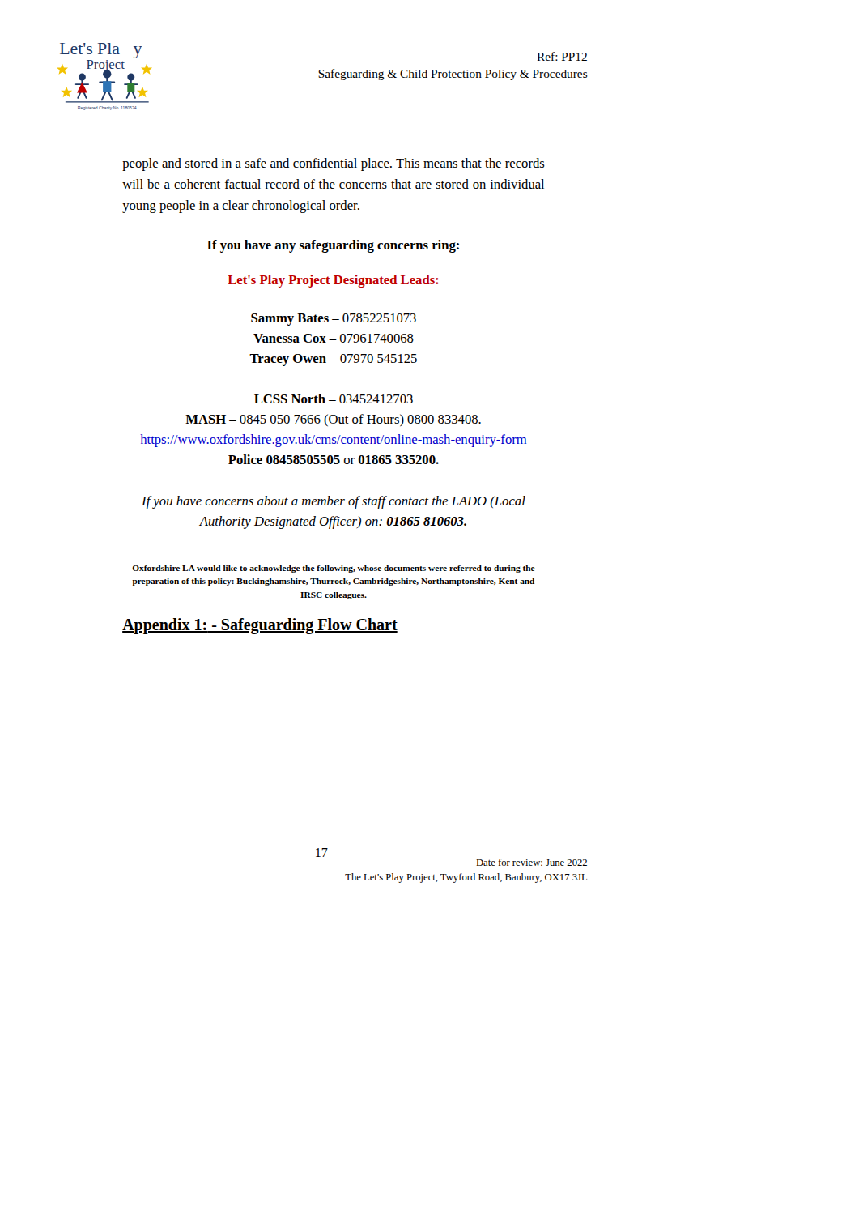Let's Pla y Project Registered Charity No. 1180524
Ref: PP12
Safeguarding & Child Protection Policy & Procedures
people and stored in a safe and confidential place. This means that the records will be a coherent factual record of the concerns that are stored on individual young people in a clear chronological order.
If you have any safeguarding concerns ring:
Let's Play Project Designated Leads:
Sammy Bates – 07852251073
Vanessa Cox – 07961740068
Tracey Owen – 07970 545125
LCSS North – 03452412703
MASH – 0845 050 7666 (Out of Hours) 0800 833408.
https://www.oxfordshire.gov.uk/cms/content/online-mash-enquiry-form
Police 08458505505 or 01865 335200.
If you have concerns about a member of staff contact the LADO (Local Authority Designated Officer) on: 01865 810603.
Oxfordshire LA would like to acknowledge the following, whose documents were referred to during the preparation of this policy: Buckinghamshire, Thurrock, Cambridgeshire, Northamptonshire, Kent and IRSC colleagues.
Appendix 1: - Safeguarding Flow Chart
17
Date for review: June 2022
The Let's Play Project, Twyford Road, Banbury, OX17 3JL